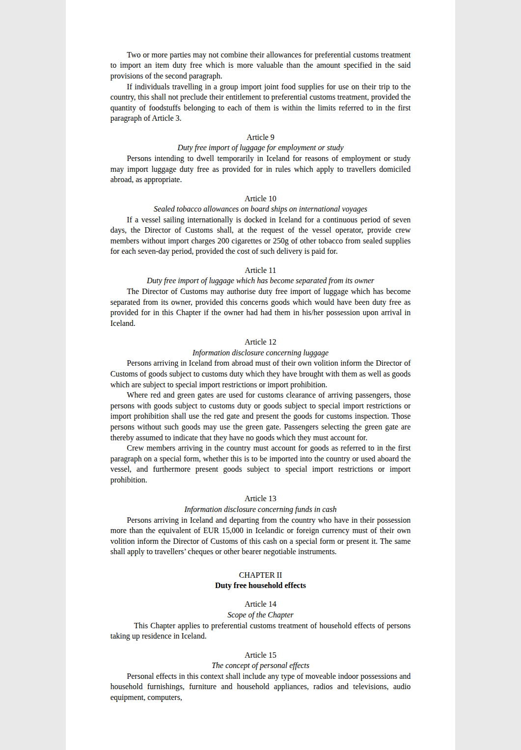Two or more parties may not combine their allowances for preferential customs treatment to import an item duty free which is more valuable than the amount specified in the said provisions of the second paragraph.
If individuals travelling in a group import joint food supplies for use on their trip to the country, this shall not preclude their entitlement to preferential customs treatment, provided the quantity of foodstuffs belonging to each of them is within the limits referred to in the first paragraph of Article 3.
Article 9
Duty free import of luggage for employment or study
Persons intending to dwell temporarily in Iceland for reasons of employment or study may import luggage duty free as provided for in rules which apply to travellers domiciled abroad, as appropriate.
Article 10
Sealed tobacco allowances on board ships on international voyages
If a vessel sailing internationally is docked in Iceland for a continuous period of seven days, the Director of Customs shall, at the request of the vessel operator, provide crew members without import charges 200 cigarettes or 250g of other tobacco from sealed supplies for each seven-day period, provided the cost of such delivery is paid for.
Article 11
Duty free import of luggage which has become separated from its owner
The Director of Customs may authorise duty free import of luggage which has become separated from its owner, provided this concerns goods which would have been duty free as provided for in this Chapter if the owner had had them in his/her possession upon arrival in Iceland.
Article 12
Information disclosure concerning luggage
Persons arriving in Iceland from abroad must of their own volition inform the Director of Customs of goods subject to customs duty which they have brought with them as well as goods which are subject to special import restrictions or import prohibition.
Where red and green gates are used for customs clearance of arriving passengers, those persons with goods subject to customs duty or goods subject to special import restrictions or import prohibition shall use the red gate and present the goods for customs inspection. Those persons without such goods may use the green gate. Passengers selecting the green gate are thereby assumed to indicate that they have no goods which they must account for.
Crew members arriving in the country must account for goods as referred to in the first paragraph on a special form, whether this is to be imported into the country or used aboard the vessel, and furthermore present goods subject to special import restrictions or import prohibition.
Article 13
Information disclosure concerning funds in cash
Persons arriving in Iceland and departing from the country who have in their possession more than the equivalent of EUR 15,000 in Icelandic or foreign currency must of their own volition inform the Director of Customs of this cash on a special form or present it. The same shall apply to travellers’ cheques or other bearer negotiable instruments.
CHAPTER II
Duty free household effects
Article 14
Scope of the Chapter
This Chapter applies to preferential customs treatment of household effects of persons taking up residence in Iceland.
Article 15
The concept of personal effects
Personal effects in this context shall include any type of moveable indoor possessions and household furnishings, furniture and household appliances, radios and televisions, audio equipment, computers,